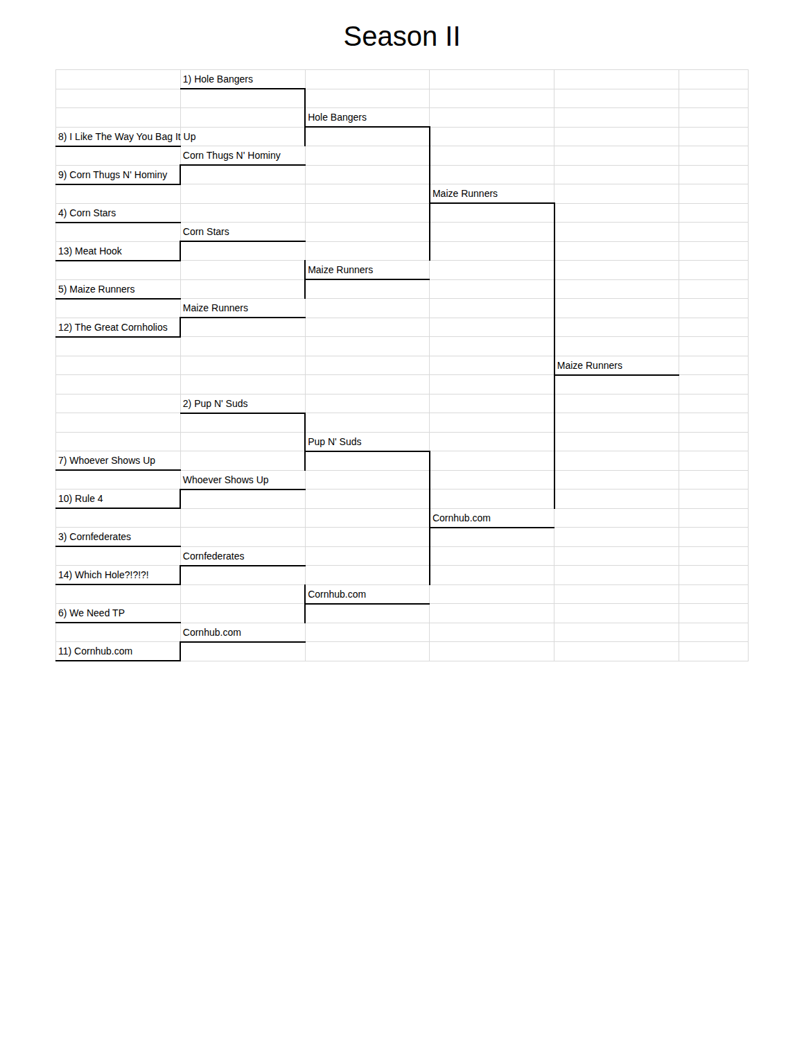Season II
| | 1) Hole Bangers | | | | |
| | | Hole Bangers | | | |
| 8) I Like The Way You Bag It Up | | | | | |
| | Corn Thugs N' Hominy | | | | |
| 9) Corn Thugs N' Hominy | | | | | |
| | | | Maize Runners | | |
| 4) Corn Stars | | | | | |
| | Corn Stars | | | | |
| 13) Meat Hook | | | | | |
| | | Maize Runners | | | |
| 5) Maize Runners | | | | | |
| | Maize Runners | | | | |
| 12) The Great Cornholios | | | | | |
| | | | | Maize Runners | |
| | 2) Pup N' Suds | | | | |
| | | Pup N' Suds | | | |
| 7) Whoever Shows Up | | | | | |
| | Whoever Shows Up | | | | |
| 10) Rule 4 | | | | | |
| | | | Cornhub.com | | |
| 3) Cornfederates | | | | | |
| | Cornfederates | | | | |
| 14) Which Hole?!?!?! | | | | | |
| | | Cornhub.com | | | |
| 6) We Need TP | | | | | |
| | Cornhub.com | | | | |
| 11) Cornhub.com | | | | | |